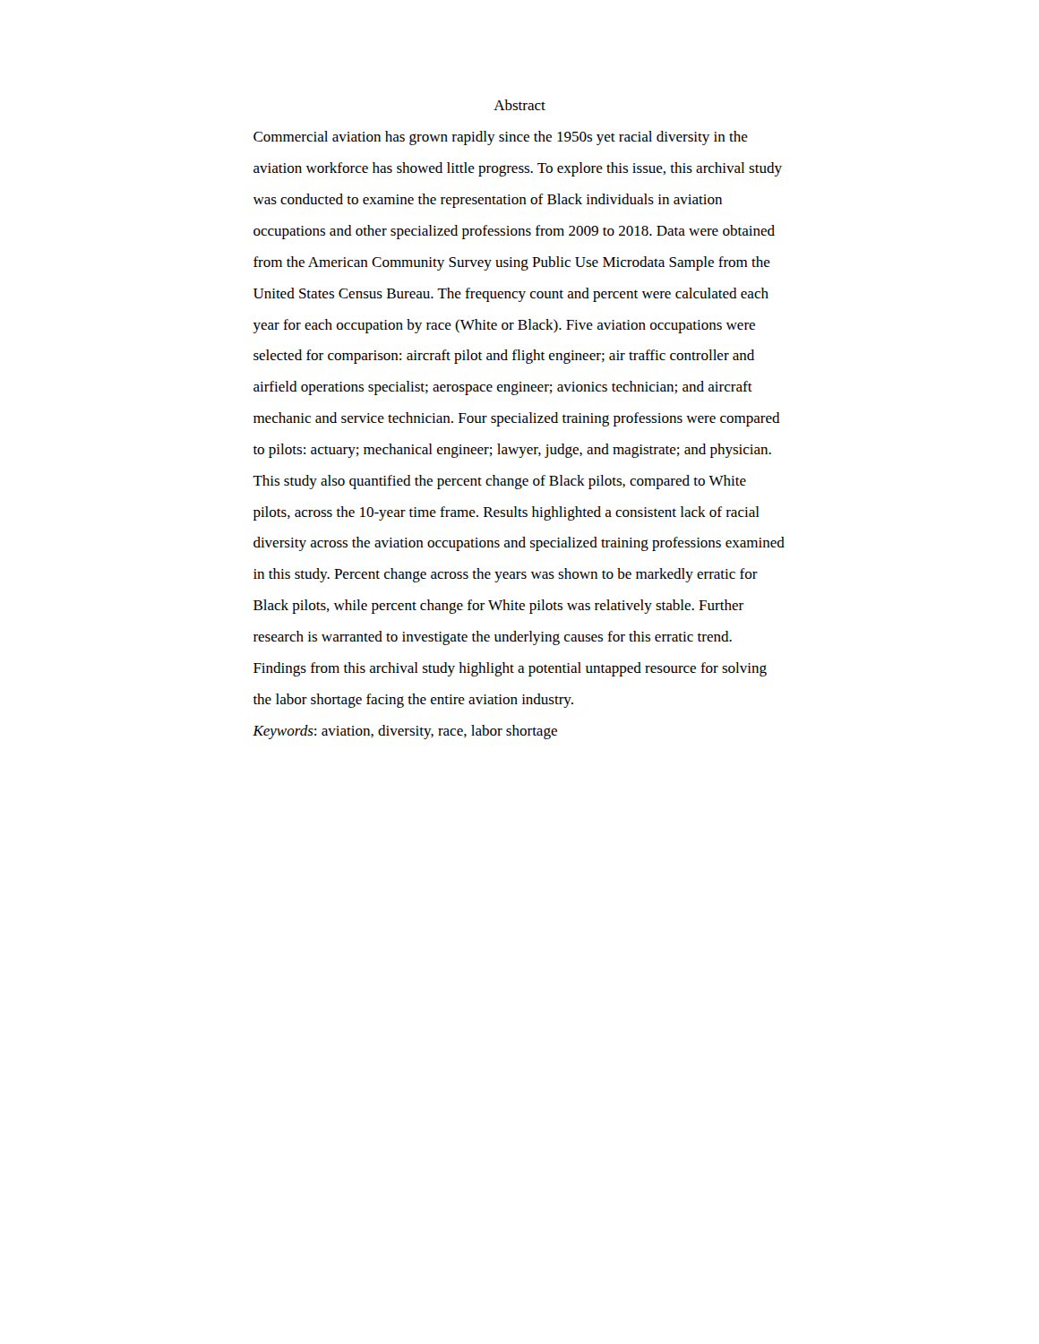Abstract
Commercial aviation has grown rapidly since the 1950s yet racial diversity in the aviation workforce has showed little progress. To explore this issue, this archival study was conducted to examine the representation of Black individuals in aviation occupations and other specialized professions from 2009 to 2018. Data were obtained from the American Community Survey using Public Use Microdata Sample from the United States Census Bureau. The frequency count and percent were calculated each year for each occupation by race (White or Black). Five aviation occupations were selected for comparison: aircraft pilot and flight engineer; air traffic controller and airfield operations specialist; aerospace engineer; avionics technician; and aircraft mechanic and service technician. Four specialized training professions were compared to pilots: actuary; mechanical engineer; lawyer, judge, and magistrate; and physician. This study also quantified the percent change of Black pilots, compared to White pilots, across the 10-year time frame. Results highlighted a consistent lack of racial diversity across the aviation occupations and specialized training professions examined in this study. Percent change across the years was shown to be markedly erratic for Black pilots, while percent change for White pilots was relatively stable. Further research is warranted to investigate the underlying causes for this erratic trend. Findings from this archival study highlight a potential untapped resource for solving the labor shortage facing the entire aviation industry.
Keywords: aviation, diversity, race, labor shortage